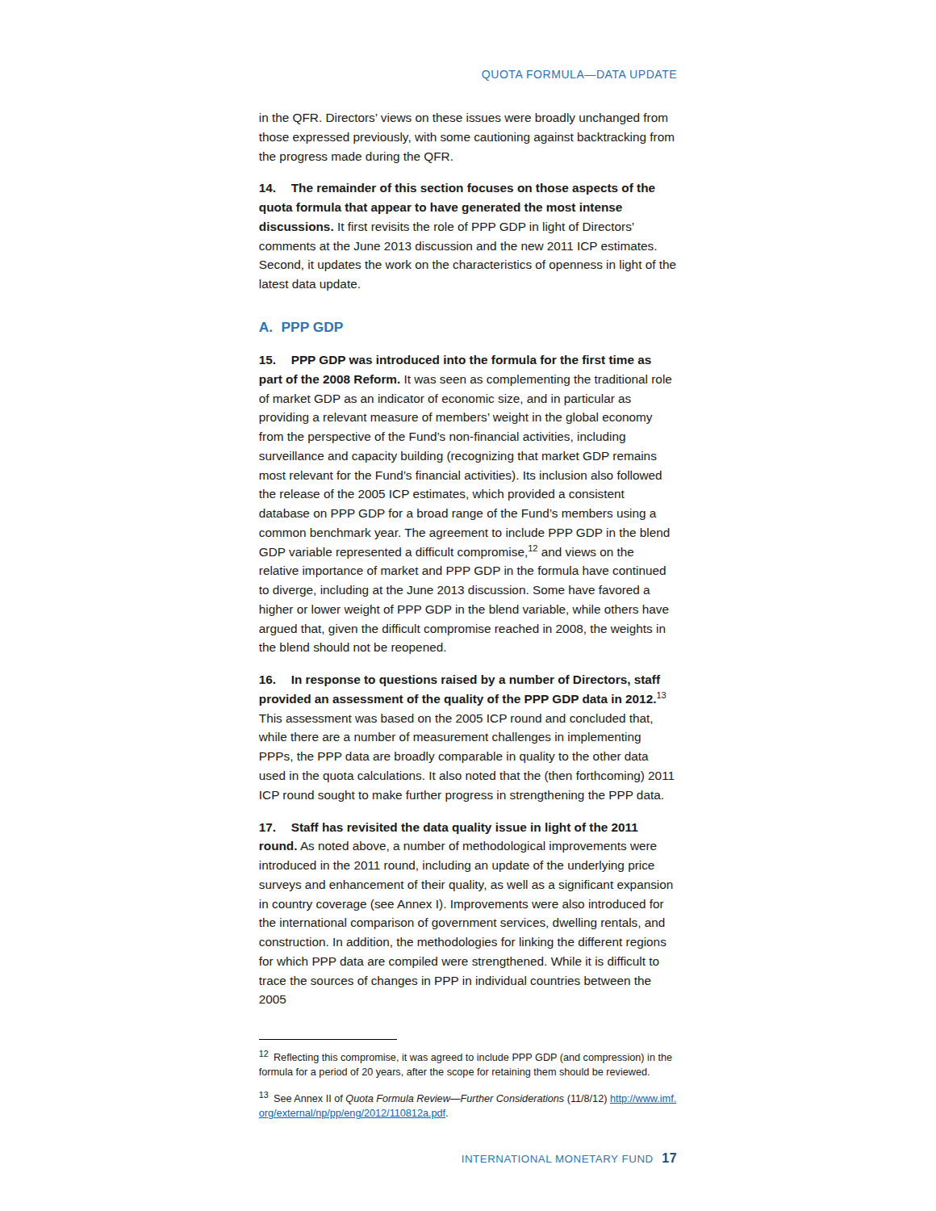QUOTA FORMULA—DATA UPDATE
in the QFR. Directors’ views on these issues were broadly unchanged from those expressed previously, with some cautioning against backtracking from the progress made during the QFR.
14. The remainder of this section focuses on those aspects of the quota formula that appear to have generated the most intense discussions. It first revisits the role of PPP GDP in light of Directors’ comments at the June 2013 discussion and the new 2011 ICP estimates. Second, it updates the work on the characteristics of openness in light of the latest data update.
A. PPP GDP
15. PPP GDP was introduced into the formula for the first time as part of the 2008 Reform. It was seen as complementing the traditional role of market GDP as an indicator of economic size, and in particular as providing a relevant measure of members’ weight in the global economy from the perspective of the Fund’s non-financial activities, including surveillance and capacity building (recognizing that market GDP remains most relevant for the Fund’s financial activities). Its inclusion also followed the release of the 2005 ICP estimates, which provided a consistent database on PPP GDP for a broad range of the Fund’s members using a common benchmark year. The agreement to include PPP GDP in the blend GDP variable represented a difficult compromise,12 and views on the relative importance of market and PPP GDP in the formula have continued to diverge, including at the June 2013 discussion. Some have favored a higher or lower weight of PPP GDP in the blend variable, while others have argued that, given the difficult compromise reached in 2008, the weights in the blend should not be reopened.
16. In response to questions raised by a number of Directors, staff provided an assessment of the quality of the PPP GDP data in 2012.13 This assessment was based on the 2005 ICP round and concluded that, while there are a number of measurement challenges in implementing PPPs, the PPP data are broadly comparable in quality to the other data used in the quota calculations. It also noted that the (then forthcoming) 2011 ICP round sought to make further progress in strengthening the PPP data.
17. Staff has revisited the data quality issue in light of the 2011 round. As noted above, a number of methodological improvements were introduced in the 2011 round, including an update of the underlying price surveys and enhancement of their quality, as well as a significant expansion in country coverage (see Annex I). Improvements were also introduced for the international comparison of government services, dwelling rentals, and construction. In addition, the methodologies for linking the different regions for which PPP data are compiled were strengthened. While it is difficult to trace the sources of changes in PPP in individual countries between the 2005
12 Reflecting this compromise, it was agreed to include PPP GDP (and compression) in the formula for a period of 20 years, after the scope for retaining them should be reviewed.
13 See Annex II of Quota Formula Review—Further Considerations (11/8/12) http://www.imf.org/external/np/pp/eng/2012/110812a.pdf.
INTERNATIONAL MONETARY FUND 17